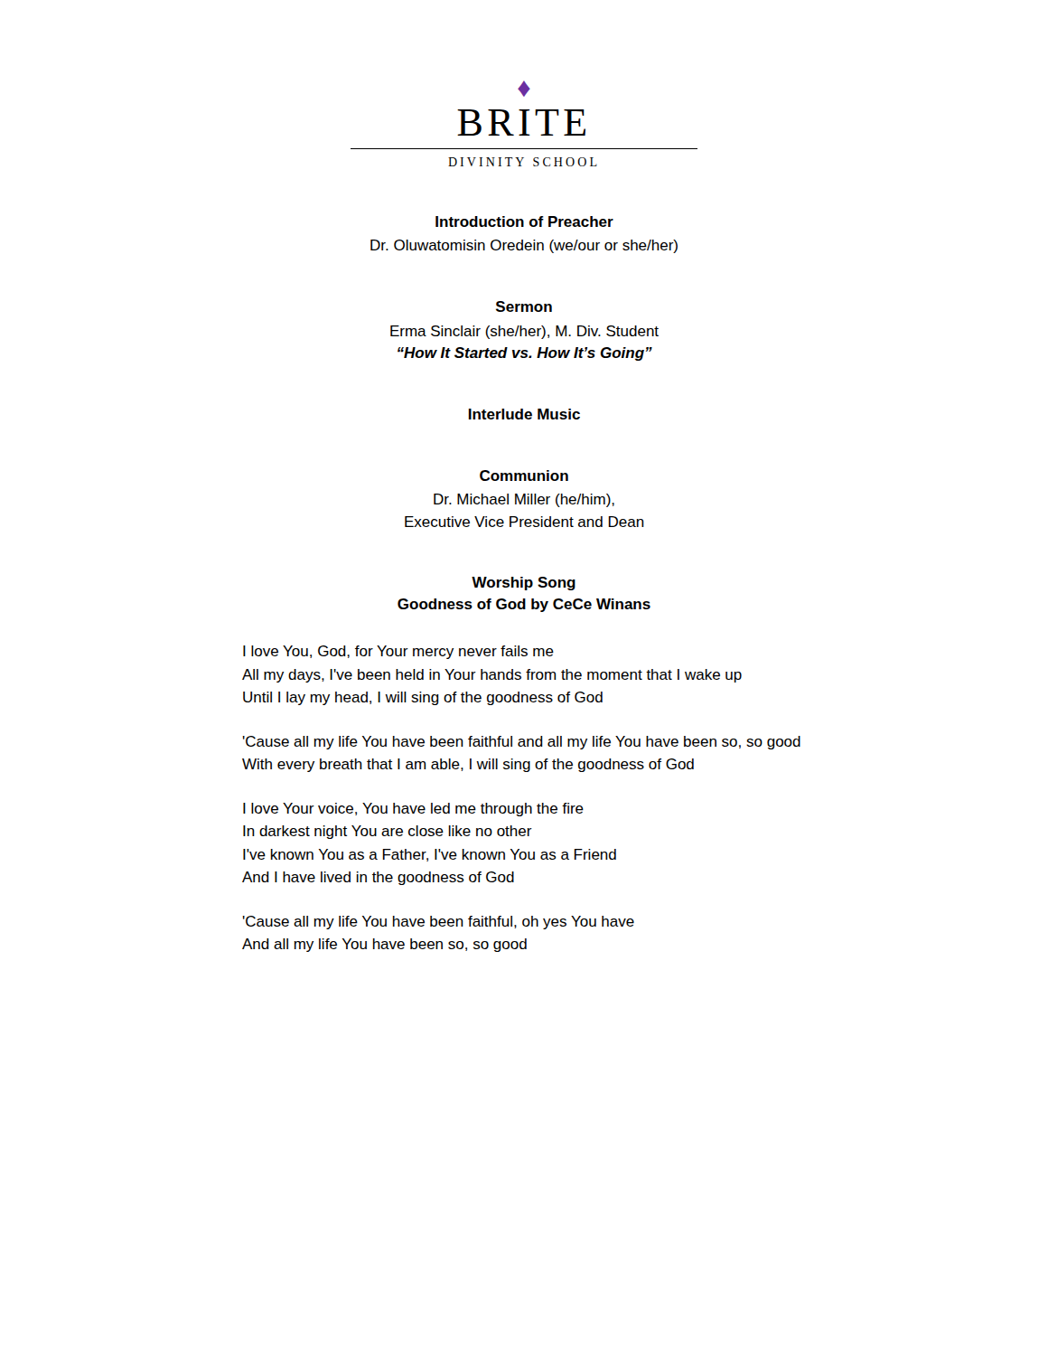♦
BRITE
Divinity School
Introduction of Preacher
Dr. Oluwatomisin Oredein (we/our or she/her)
Sermon
Erma Sinclair (she/her), M. Div. Student
“How It Started vs. How It’s Going”
Interlude Music
Communion
Dr. Michael Miller (he/him),
Executive Vice President and Dean
Worship Song
Goodness of God by CeCe Winans
I love You, God, for Your mercy never fails me
All my days, I've been held in Your hands from the moment that I wake up
Until I lay my head, I will sing of the goodness of God
'Cause all my life You have been faithful and all my life You have been so, so good
With every breath that I am able, I will sing of the goodness of God
I love Your voice, You have led me through the fire
In darkest night You are close like no other
I've known You as a Father, I've known You as a Friend
And I have lived in the goodness of God
'Cause all my life You have been faithful, oh yes You have
And all my life You have been so, so good